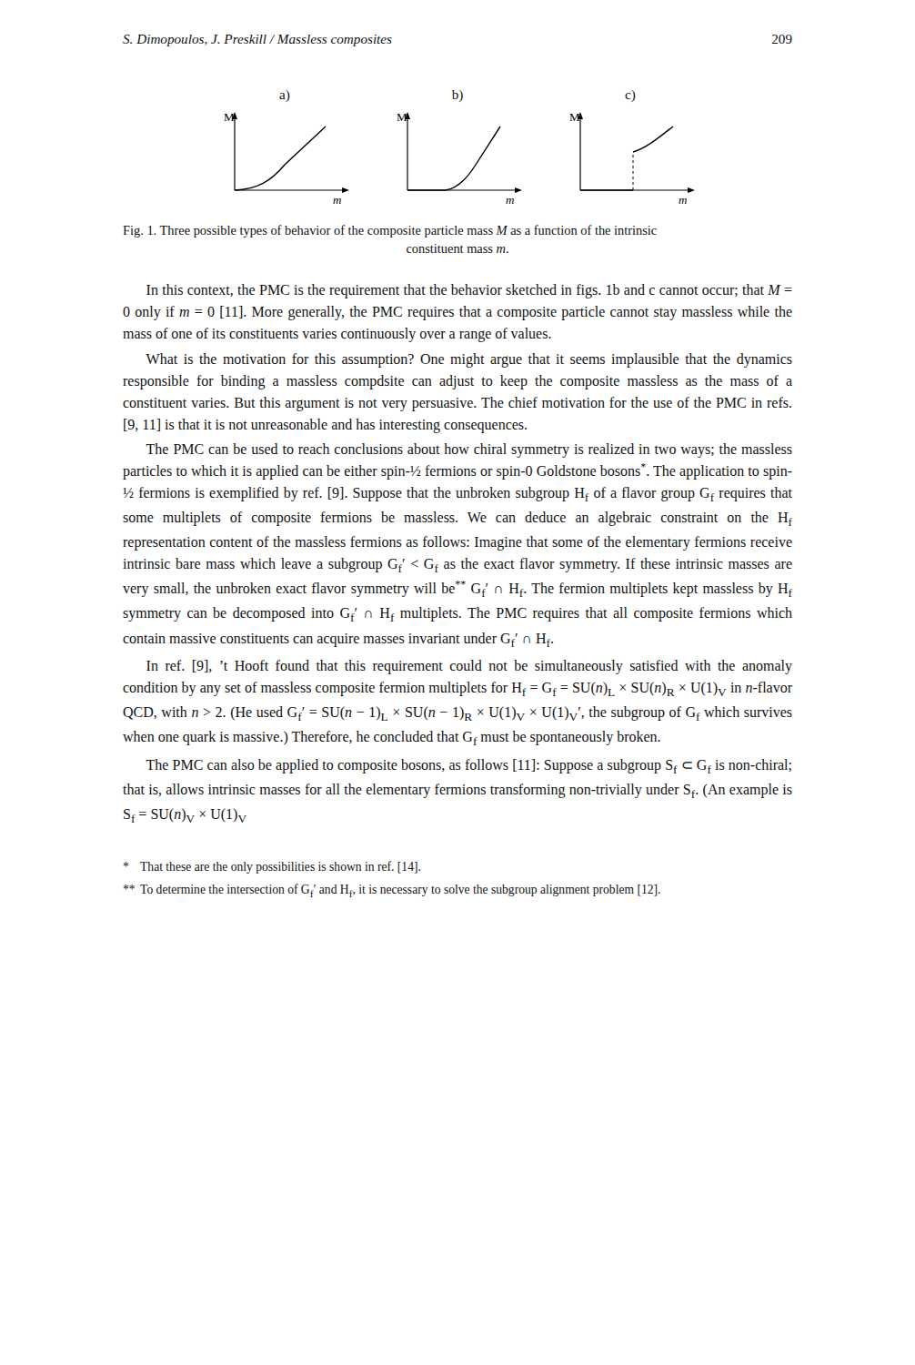S. Dimopoulos, J. Preskill / Massless composites 209
a)
M m
b)
M m
c)
M m
Fig. 1. Three possible types of behavior of the composite particle mass M as a function of the intrinsic constituent mass m.
In this context, the PMC is the requirement that the behavior sketched in figs. 1b and c cannot occur; that M = 0 only if m = 0 [11]. More generally, the PMC requires that a composite particle cannot stay massless while the mass of one of its constituents varies continuously over a range of values.
What is the motivation for this assumption? One might argue that it seems implausible that the dynamics responsible for binding a massless compdsite can adjust to keep the composite massless as the mass of a constituent varies. But this argument is not very persuasive. The chief motivation for the use of the PMC in refs. [9, 11] is that it is not unreasonable and has interesting consequences.
The PMC can be used to reach conclusions about how chiral symmetry is realized in two ways; the massless particles to which it is applied can be either spin-½ fermions or spin-0 Goldstone bosons*. The application to spin-½ fermions is exemplified by ref. [9]. Suppose that the unbroken subgroup Hf of a flavor group Gf requires that some multiplets of composite fermions be massless. We can deduce an algebraic constraint on the Hf representation content of the massless fermions as follows: Imagine that some of the elementary fermions receive intrinsic bare mass which leave a subgroup Gf′ < Gf as the exact flavor symmetry. If these intrinsic masses are very small, the unbroken exact flavor symmetry will be** Gf′ ∩ Hf. The fermion multiplets kept massless by Hf symmetry can be decomposed into Gf′ ∩ Hf multiplets. The PMC requires that all composite fermions which contain massive constituents can acquire masses invariant under Gf′ ∩ Hf.
In ref. [9], ’t Hooft found that this requirement could not be simultaneously satisfied with the anomaly condition by any set of massless composite fermion multiplets for Hf = Gf = SU(n)L × SU(n)R × U(1)V in n-flavor QCD, with n > 2. (He used Gf′ = SU(n − 1)L × SU(n − 1)R × U(1)V × U(1)V′, the subgroup of Gf which survives when one quark is massive.) Therefore, he concluded that Gf must be spontaneously broken.
The PMC can also be applied to composite bosons, as follows [11]: Suppose a subgroup Sf ⊂ Gf is non-chiral; that is, allows intrinsic masses for all the elementary fermions transforming non-trivially under Sf. (An example is Sf = SU(n)V × U(1)V
* That these are the only possibilities is shown in ref. [14].
** To determine the intersection of Gf′ and Hf, it is necessary to solve the subgroup alignment problem [12].